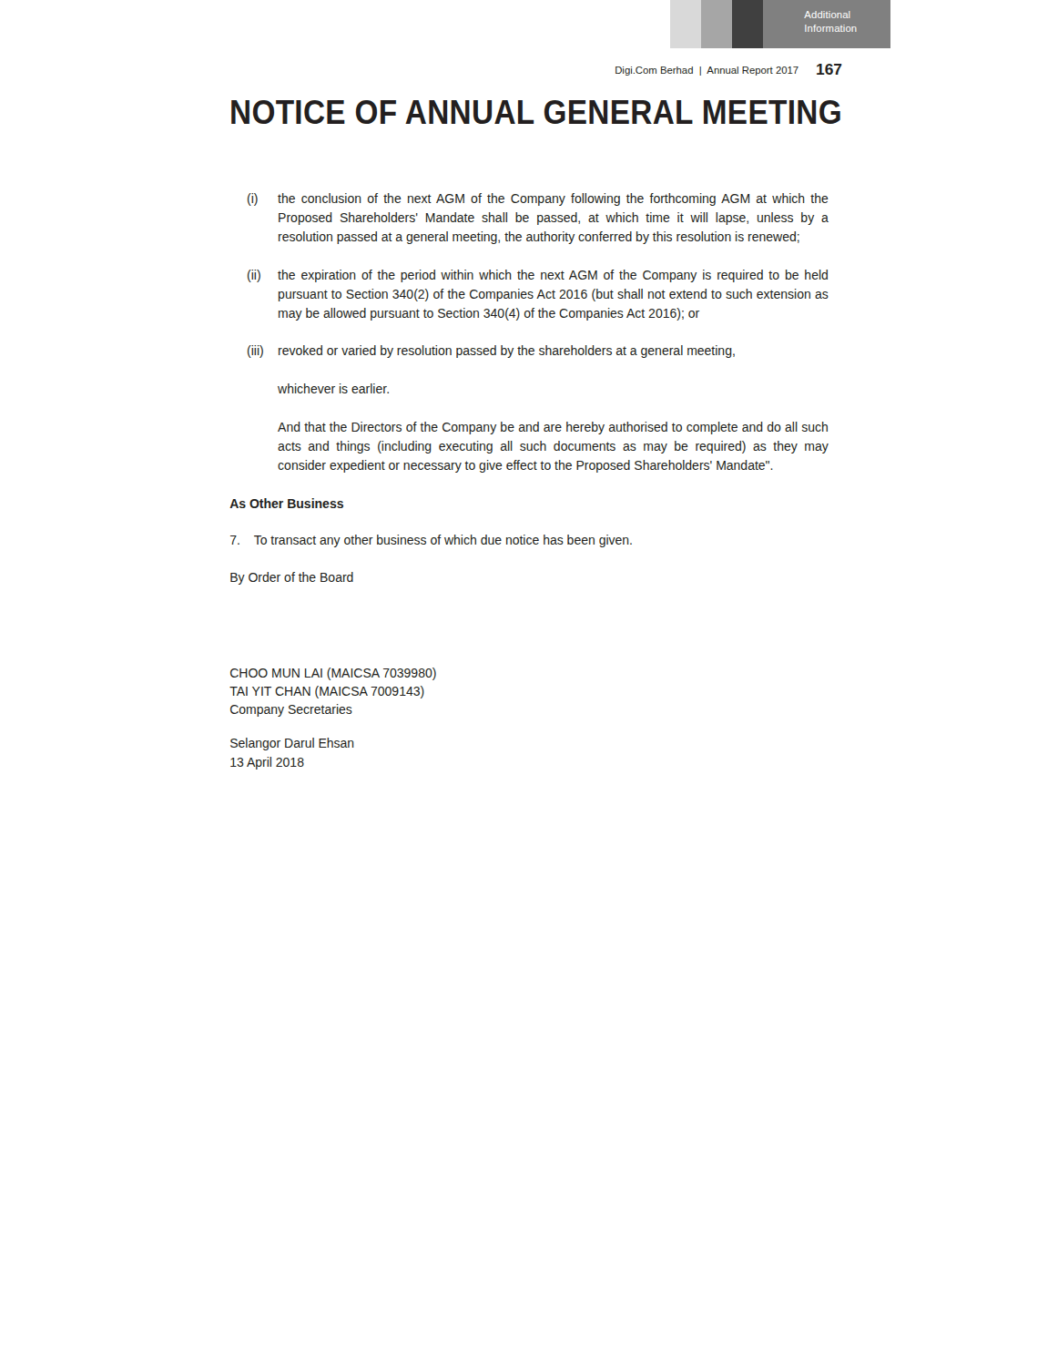Additional Information
Digi.Com Berhad | Annual Report 2017167
Notice of Annual General Meeting
(i)
the conclusion of the next AGM of the Company following the forthcoming AGM at which the Proposed Shareholders' Mandate shall be passed, at which time it will lapse, unless by a resolution passed at a general meeting, the authority conferred by this resolution is renewed;
(ii)
the expiration of the period within which the next AGM of the Company is required to be held pursuant to Section 340(2) of the Companies Act 2016 (but shall not extend to such extension as may be allowed pursuant to Section 340(4) of the Companies Act 2016); or
(iii)
revoked or varied by resolution passed by the shareholders at a general meeting,
whichever is earlier.
And that the Directors of the Company be and are hereby authorised to complete and do all such acts and things (including executing all such documents as may be required) as they may consider expedient or necessary to give effect to the Proposed Shareholders' Mandate".
As Other Business
7.
To transact any other business of which due notice has been given.
By Order of the Board
CHOO MUN LAI (MAICSA 7039980)
TAI YIT CHAN (MAICSA 7009143)
Company Secretaries
Selangor Darul Ehsan
13 April 2018